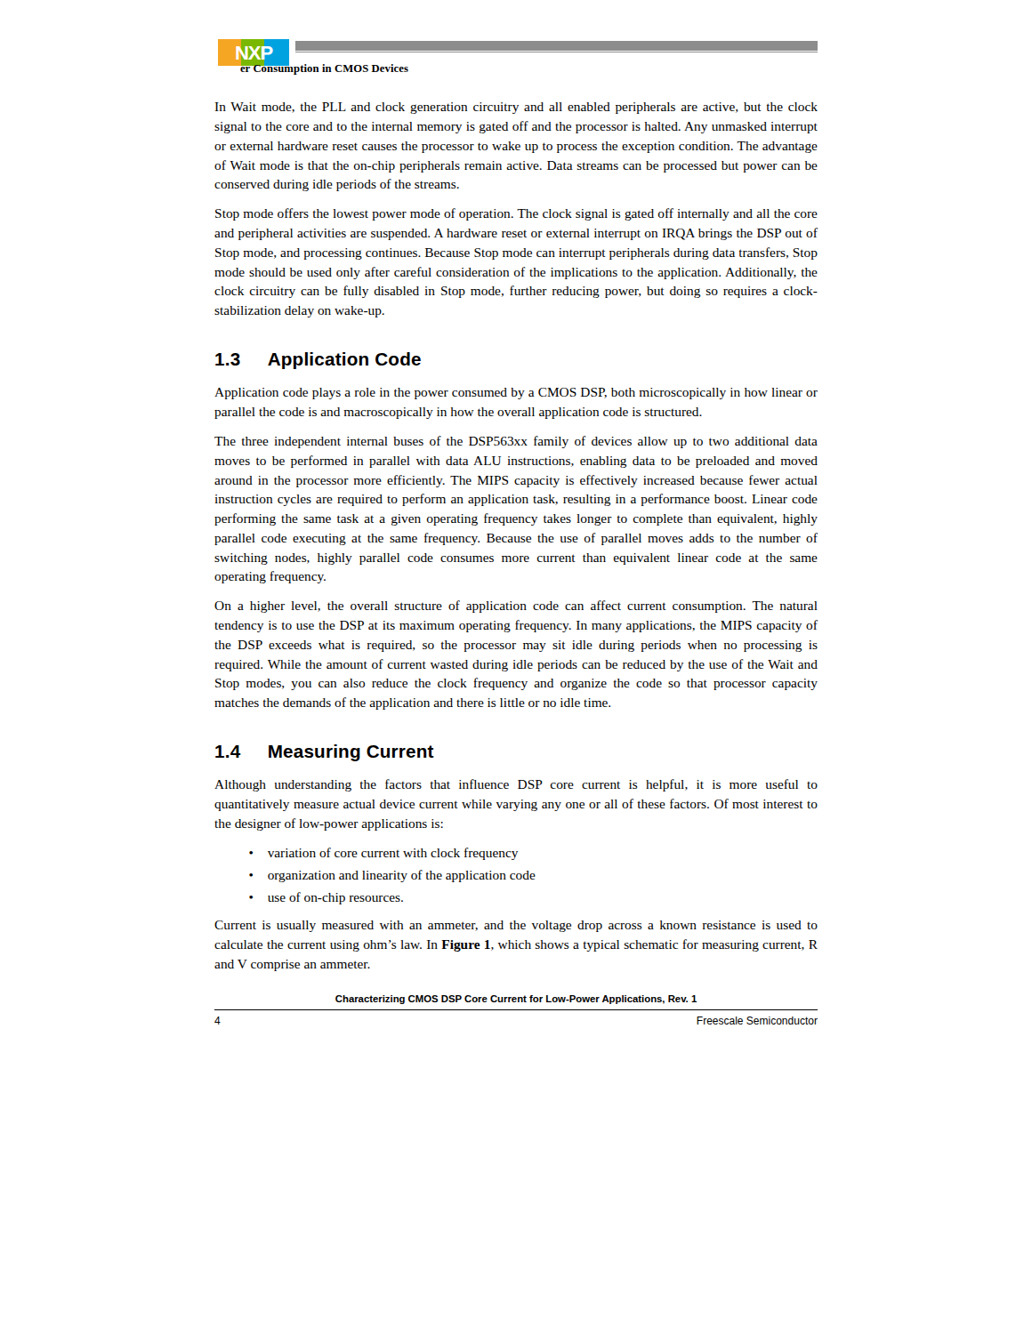NXP
er Consumption in CMOS Devices
In Wait mode, the PLL and clock generation circuitry and all enabled peripherals are active, but the clock signal to the core and to the internal memory is gated off and the processor is halted. Any unmasked interrupt or external hardware reset causes the processor to wake up to process the exception condition. The advantage of Wait mode is that the on-chip peripherals remain active. Data streams can be processed but power can be conserved during idle periods of the streams.
Stop mode offers the lowest power mode of operation. The clock signal is gated off internally and all the core and peripheral activities are suspended. A hardware reset or external interrupt on IRQA brings the DSP out of Stop mode, and processing continues. Because Stop mode can interrupt peripherals during data transfers, Stop mode should be used only after careful consideration of the implications to the application. Additionally, the clock circuitry can be fully disabled in Stop mode, further reducing power, but doing so requires a clock-stabilization delay on wake-up.
1.3 Application Code
Application code plays a role in the power consumed by a CMOS DSP, both microscopically in how linear or parallel the code is and macroscopically in how the overall application code is structured.
The three independent internal buses of the DSP563xx family of devices allow up to two additional data moves to be performed in parallel with data ALU instructions, enabling data to be preloaded and moved around in the processor more efficiently. The MIPS capacity is effectively increased because fewer actual instruction cycles are required to perform an application task, resulting in a performance boost. Linear code performing the same task at a given operating frequency takes longer to complete than equivalent, highly parallel code executing at the same frequency. Because the use of parallel moves adds to the number of switching nodes, highly parallel code consumes more current than equivalent linear code at the same operating frequency.
On a higher level, the overall structure of application code can affect current consumption. The natural tendency is to use the DSP at its maximum operating frequency. In many applications, the MIPS capacity of the DSP exceeds what is required, so the processor may sit idle during periods when no processing is required. While the amount of current wasted during idle periods can be reduced by the use of the Wait and Stop modes, you can also reduce the clock frequency and organize the code so that processor capacity matches the demands of the application and there is little or no idle time.
1.4 Measuring Current
Although understanding the factors that influence DSP core current is helpful, it is more useful to quantitatively measure actual device current while varying any one or all of these factors. Of most interest to the designer of low-power applications is:
variation of core current with clock frequency
organization and linearity of the application code
use of on-chip resources.
Current is usually measured with an ammeter, and the voltage drop across a known resistance is used to calculate the current using ohm’s law. In Figure 1, which shows a typical schematic for measuring current, R and V comprise an ammeter.
Characterizing CMOS DSP Core Current for Low-Power Applications, Rev. 1
4 Freescale Semiconductor